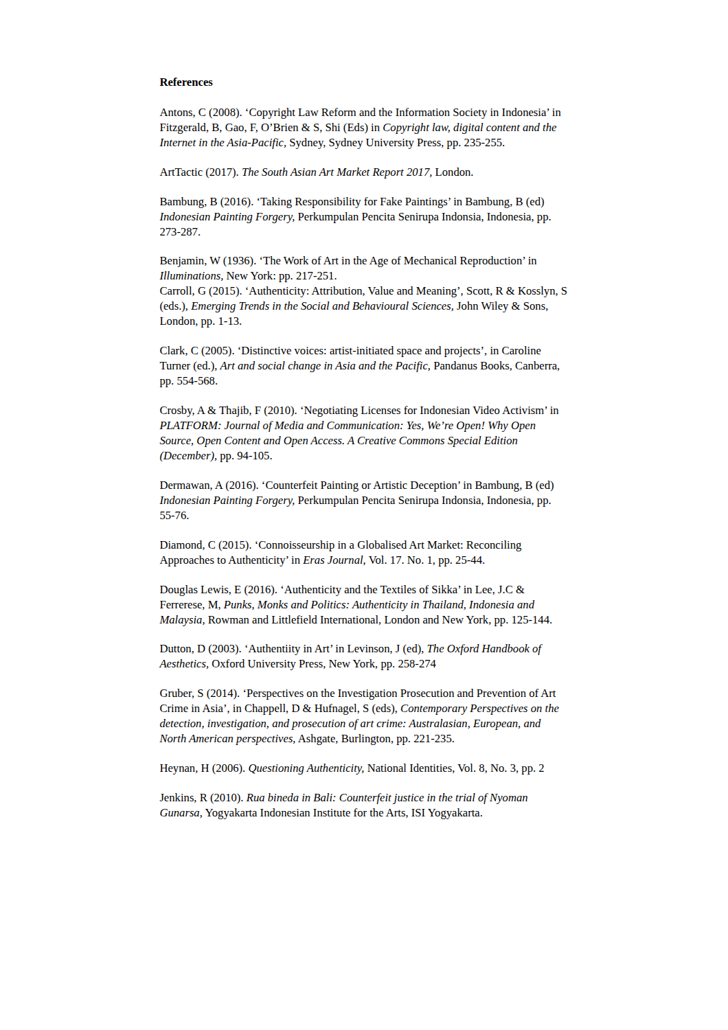References
Antons, C (2008). ‘Copyright Law Reform and the Information Society in Indonesia’ in Fitzgerald, B, Gao, F, O’Brien & S, Shi (Eds) in Copyright law, digital content and the Internet in the Asia-Pacific, Sydney, Sydney University Press, pp. 235-255.
ArtTactic (2017). The South Asian Art Market Report 2017, London.
Bambung, B (2016). ‘Taking Responsibility for Fake Paintings’ in Bambung, B (ed) Indonesian Painting Forgery, Perkumpulan Pencita Senirupa Indonsia, Indonesia, pp. 273-287.
Benjamin, W (1936). ‘The Work of Art in the Age of Mechanical Reproduction’ in Illuminations, New York: pp. 217-251.
Carroll, G (2015). ‘Authenticity: Attribution, Value and Meaning’, Scott, R & Kosslyn, S (eds.), Emerging Trends in the Social and Behavioural Sciences, John Wiley & Sons, London, pp. 1-13.
Clark, C (2005). ‘Distinctive voices: artist-initiated space and projects’, in Caroline Turner (ed.), Art and social change in Asia and the Pacific, Pandanus Books, Canberra, pp. 554-568.
Crosby, A & Thajib, F (2010). ‘Negotiating Licenses for Indonesian Video Activism’ in PLATFORM: Journal of Media and Communication: Yes, We’re Open! Why Open Source, Open Content and Open Access. A Creative Commons Special Edition (December), pp. 94-105.
Dermawan, A (2016). ‘Counterfeit Painting or Artistic Deception’ in Bambung, B (ed) Indonesian Painting Forgery, Perkumpulan Pencita Senirupa Indonsia, Indonesia, pp. 55-76.
Diamond, C (2015). ‘Connoisseurship in a Globalised Art Market: Reconciling Approaches to Authenticity’ in Eras Journal, Vol. 17. No. 1, pp. 25-44.
Douglas Lewis, E (2016). ‘Authenticity and the Textiles of Sikka’ in Lee, J.C & Ferrerese, M, Punks, Monks and Politics: Authenticity in Thailand, Indonesia and Malaysia, Rowman and Littlefield International, London and New York, pp. 125-144.
Dutton, D (2003). ‘Authentiity in Art’ in Levinson, J (ed), The Oxford Handbook of Aesthetics, Oxford University Press, New York, pp. 258-274
Gruber, S (2014). ‘Perspectives on the Investigation Prosecution and Prevention of Art Crime in Asia’, in Chappell, D & Hufnagel, S (eds), Contemporary Perspectives on the detection, investigation, and prosecution of art crime: Australasian, European, and North American perspectives, Ashgate, Burlington, pp. 221-235.
Heynan, H (2006). Questioning Authenticity, National Identities, Vol. 8, No. 3, pp. 2
Jenkins, R (2010). Rua bineda in Bali: Counterfeit justice in the trial of Nyoman Gunarsa, Yogyakarta Indonesian Institute for the Arts, ISI Yogyakarta.